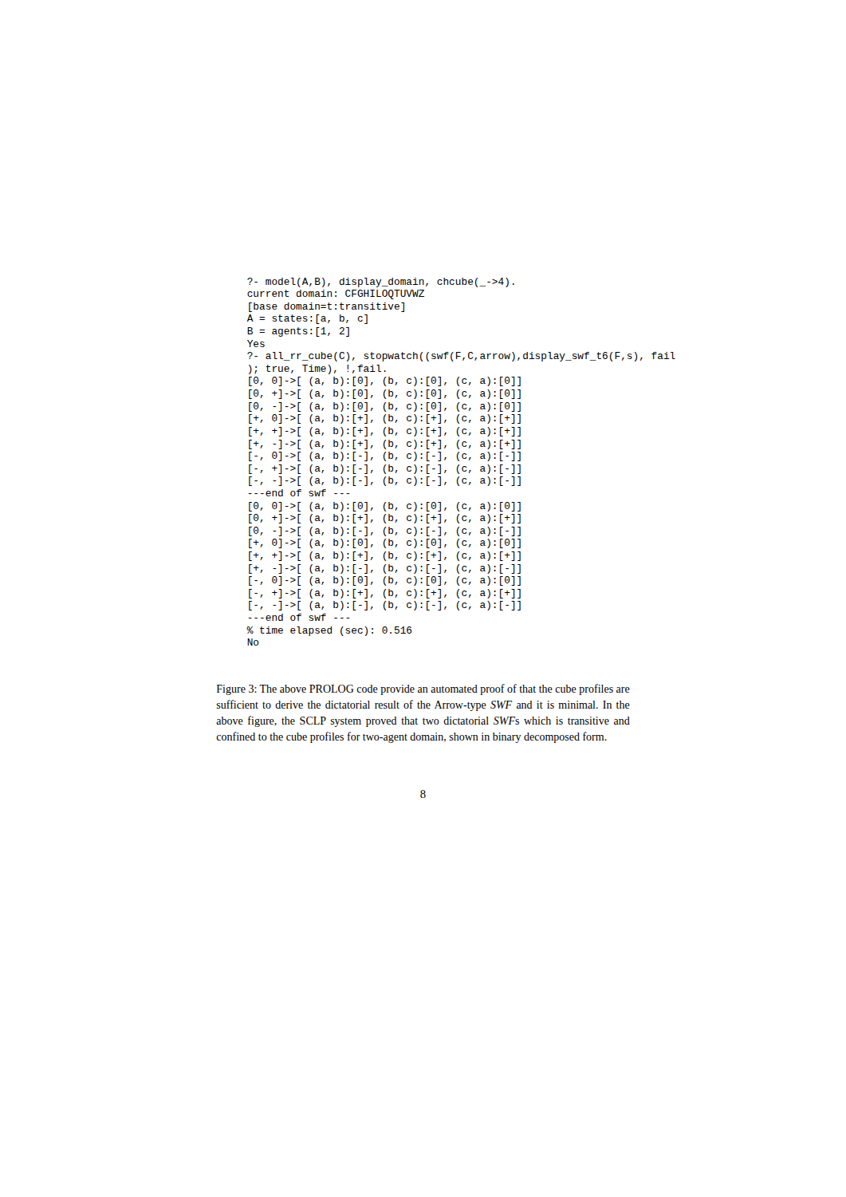?- model(A,B), display_domain, chcube(_->4).
current domain: CFGHILOQTUVWZ
[base domain=t:transitive]
A = states:[a, b, c]
B = agents:[1, 2]
Yes
?- all_rr_cube(C), stopwatch((swf(F,C,arrow),display_swf_t6(F,s), fail
); true, Time), !,fail.
[0, 0]->[ (a, b):[0], (b, c):[0], (c, a):[0]]
[0, +]->[ (a, b):[0], (b, c):[0], (c, a):[0]]
[0, -]->[ (a, b):[0], (b, c):[0], (c, a):[0]]
[+, 0]->[ (a, b):[+], (b, c):[+], (c, a):[+]]
[+, +]->[ (a, b):[+], (b, c):[+], (c, a):[+]]
[+, -]->[ (a, b):[+], (b, c):[+], (c, a):[+]]
[-, 0]->[ (a, b):[-], (b, c):[-], (c, a):[-]]
[-, +]->[ (a, b):[-], (b, c):[-], (c, a):[-]]
[-, -]->[ (a, b):[-], (b, c):[-], (c, a):[-]]
---end of swf ---
[0, 0]->[ (a, b):[0], (b, c):[0], (c, a):[0]]
[0, +]->[ (a, b):[+], (b, c):[+], (c, a):[+]]
[0, -]->[ (a, b):[-], (b, c):[-], (c, a):[-]]
[+, 0]->[ (a, b):[0], (b, c):[0], (c, a):[0]]
[+, +]->[ (a, b):[+], (b, c):[+], (c, a):[+]]
[+, -]->[ (a, b):[-], (b, c):[-], (c, a):[-]]
[-, 0]->[ (a, b):[0], (b, c):[0], (c, a):[0]]
[-, +]->[ (a, b):[+], (b, c):[+], (c, a):[+]]
[-, -]->[ (a, b):[-], (b, c):[-], (c, a):[-]]
---end of swf ---
% time elapsed (sec): 0.516
No
Figure 3: The above PROLOG code provide an automated proof of that the cube profiles are sufficient to derive the dictatorial result of the Arrow-type SWF and it is minimal. In the above figure, the SCLP system proved that two dictatorial SWFs which is transitive and confined to the cube profiles for two-agent domain, shown in binary decomposed form.
8